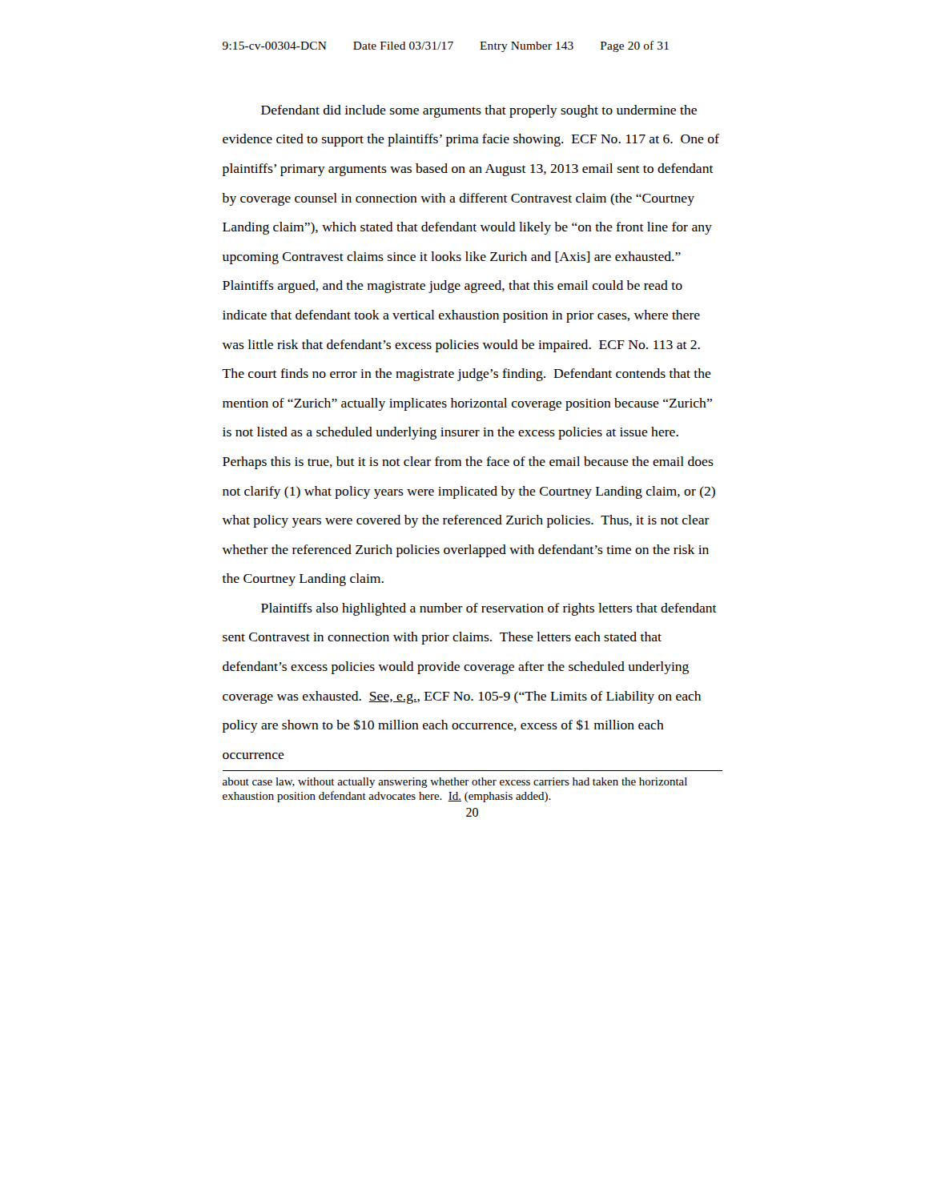9:15-cv-00304-DCN Date Filed 03/31/17 Entry Number 143 Page 20 of 31
Defendant did include some arguments that properly sought to undermine the evidence cited to support the plaintiffs’ prima facie showing. ECF No. 117 at 6. One of plaintiffs’ primary arguments was based on an August 13, 2013 email sent to defendant by coverage counsel in connection with a different Contravest claim (the “Courtney Landing claim”), which stated that defendant would likely be “on the front line for any upcoming Contravest claims since it looks like Zurich and [Axis] are exhausted.” Plaintiffs argued, and the magistrate judge agreed, that this email could be read to indicate that defendant took a vertical exhaustion position in prior cases, where there was little risk that defendant’s excess policies would be impaired. ECF No. 113 at 2. The court finds no error in the magistrate judge’s finding. Defendant contends that the mention of “Zurich” actually implicates horizontal coverage position because “Zurich” is not listed as a scheduled underlying insurer in the excess policies at issue here. Perhaps this is true, but it is not clear from the face of the email because the email does not clarify (1) what policy years were implicated by the Courtney Landing claim, or (2) what policy years were covered by the referenced Zurich policies. Thus, it is not clear whether the referenced Zurich policies overlapped with defendant’s time on the risk in the Courtney Landing claim.
Plaintiffs also highlighted a number of reservation of rights letters that defendant sent Contravest in connection with prior claims. These letters each stated that defendant’s excess policies would provide coverage after the scheduled underlying coverage was exhausted. See, e.g., ECF No. 105-9 (“The Limits of Liability on each policy are shown to be $10 million each occurrence, excess of $1 million each occurrence
about case law, without actually answering whether other excess carriers had taken the horizontal exhaustion position defendant advocates here. Id. (emphasis added).
20